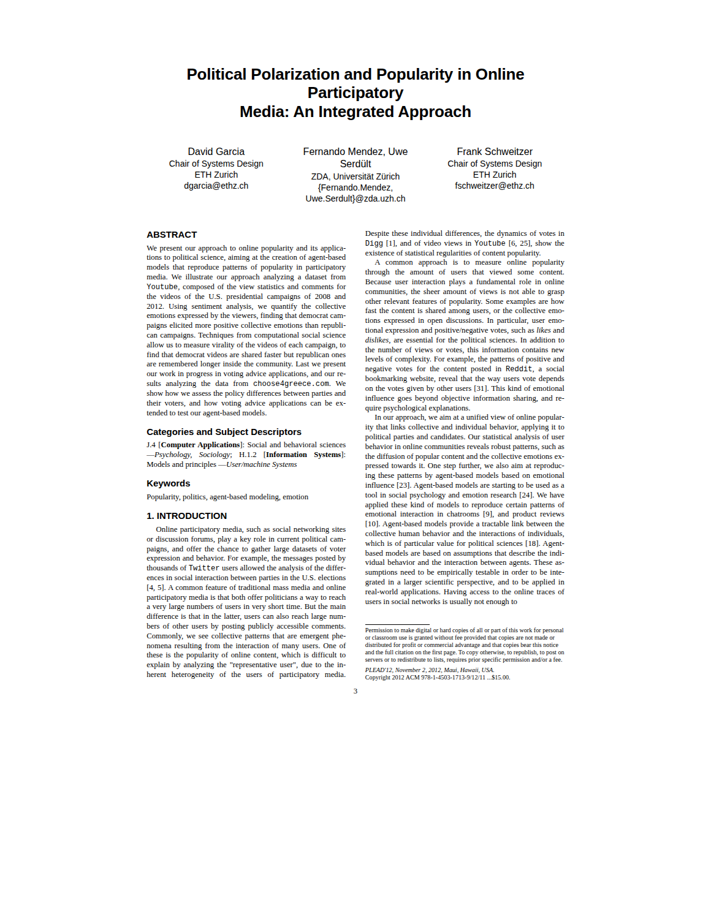Political Polarization and Popularity in Online Participatory
Media: An Integrated Approach
David Garcia Chair of Systems Design ETH Zurich dgarcia@ethz.ch
Fernando Mendez, Uwe Serdült ZDA, Universität Zürich {Fernando.Mendez, Uwe.Serdult}@zda.uzh.ch
Frank Schweitzer Chair of Systems Design ETH Zurich fschweitzer@ethz.ch
ABSTRACT
We present our approach to online popularity and its applications to political science, aiming at the creation of agent-based models that reproduce patterns of popularity in participatory media. We illustrate our approach analyzing a dataset from Youtube, composed of the view statistics and comments for the videos of the U.S. presidential campaigns of 2008 and 2012. Using sentiment analysis, we quantify the collective emotions expressed by the viewers, finding that democrat campaigns elicited more positive collective emotions than republican campaigns. Techniques from computational social science allow us to measure virality of the videos of each campaign, to find that democrat videos are shared faster but republican ones are remembered longer inside the community. Last we present our work in progress in voting advice applications, and our results analyzing the data from choose4greece.com. We show how we assess the policy differences between parties and their voters, and how voting advice applications can be extended to test our agent-based models.
Categories and Subject Descriptors
J.4 [Computer Applications]: Social and behavioral sciences—Psychology, Sociology; H.1.2 [Information Systems]: Models and principles —User/machine Systems
Keywords
Popularity, politics, agent-based modeling, emotion
1. INTRODUCTION
Online participatory media, such as social networking sites or discussion forums, play a key role in current political campaigns, and offer the chance to gather large datasets of voter expression and behavior. For example, the messages posted by thousands of Twitter users allowed the analysis of the differences in social interaction between parties in the U.S. elections [4, 5]. A common feature of traditional mass media and online participatory media is that both offer politicians a way to reach a very large numbers of users in very short time. But the main difference is that in the latter, users can also reach large numbers of other users by posting publicly accessible comments. Commonly, we see collective patterns that are emergent phenomena resulting from the interaction of many users. One of these is the popularity of online content, which is difficult to explain by analyzing the "representative user", due to the inherent heterogeneity of the users of participatory media. Despite these individual differences, the dynamics of votes in Digg [1], and of video views in Youtube [6, 25], show the existence of statistical regularities of content popularity.
A common approach is to measure online popularity through the amount of users that viewed some content. Because user interaction plays a fundamental role in online communities, the sheer amount of views is not able to grasp other relevant features of popularity. Some examples are how fast the content is shared among users, or the collective emotions expressed in open discussions. In particular, user emotional expression and positive/negative votes, such as likes and dislikes, are essential for the political sciences. In addition to the number of views or votes, this information contains new levels of complexity. For example, the patterns of positive and negative votes for the content posted in Reddit, a social bookmarking website, reveal that the way users vote depends on the votes given by other users [31]. This kind of emotional influence goes beyond objective information sharing, and require psychological explanations.
In our approach, we aim at a unified view of online popularity that links collective and individual behavior, applying it to political parties and candidates. Our statistical analysis of user behavior in online communities reveals robust patterns, such as the diffusion of popular content and the collective emotions expressed towards it. One step further, we also aim at reproducing these patterns by agent-based models based on emotional influence [23]. Agent-based models are starting to be used as a tool in social psychology and emotion research [24]. We have applied these kind of models to reproduce certain patterns of emotional interaction in chatrooms [9], and product reviews [10]. Agent-based models provide a tractable link between the collective human behavior and the interactions of individuals, which is of particular value for political sciences [18]. Agent-based models are based on assumptions that describe the individual behavior and the interaction between agents. These assumptions need to be empirically testable in order to be integrated in a larger scientific perspective, and to be applied in real-world applications. Having access to the online traces of users in social networks is usually not enough to
Permission to make digital or hard copies of all or part of this work for personal or classroom use is granted without fee provided that copies are not made or distributed for profit or commercial advantage and that copies bear this notice and the full citation on the first page. To copy otherwise, to republish, to post on servers or to redistribute to lists, requires prior specific permission and/or a fee.
PLEAD'12, November 2, 2012, Maui, Hawaii, USA.
Copyright 2012 ACM 978-1-4503-1713-9/12/11 ...$15.00.
3